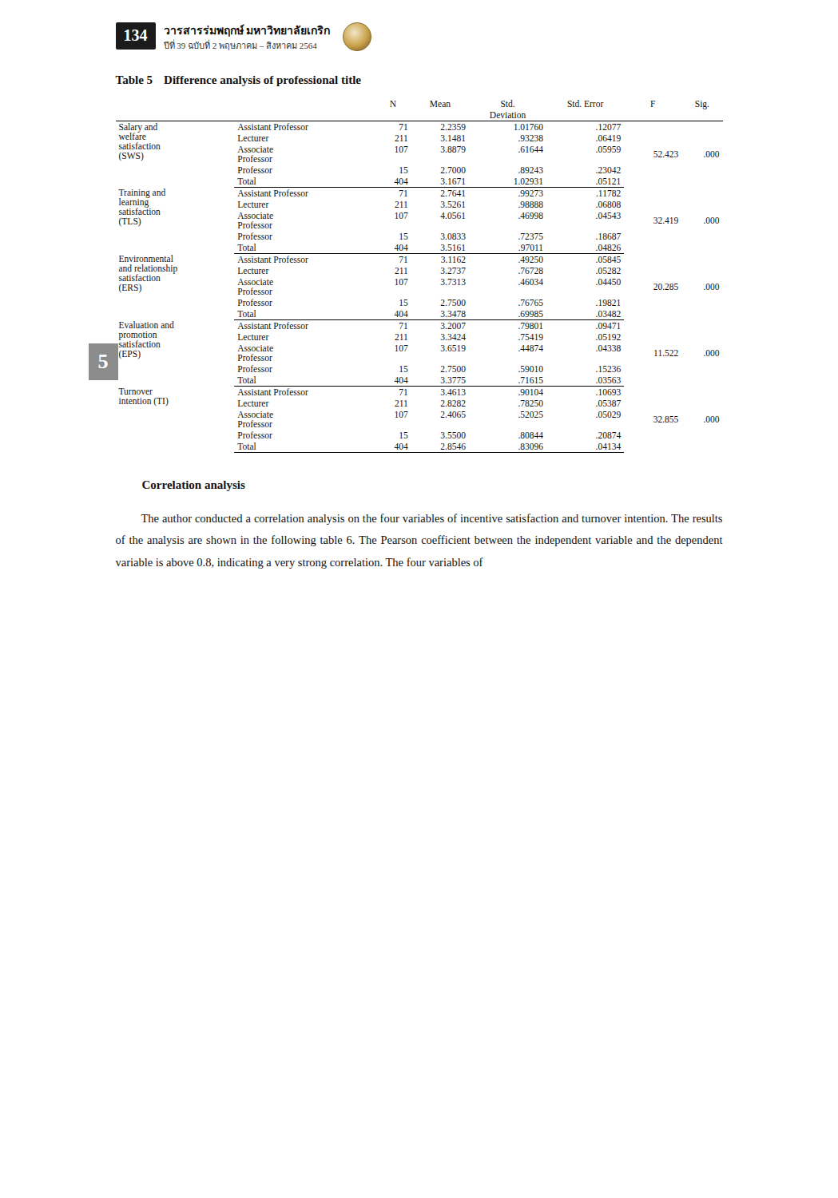5
134
วารสารร่มพฤกษ์ มหาวิทยาลัยเกริก
ปีที่ 39 ฉบับที่ 2 พฤษภาคม – สิงหาคม 2564
Table 5 Difference analysis of professional title
| | | N | Mean | Std. | Std. Error | F | Sig. |
| --- | --- | --- | --- | --- | --- | --- | --- |
| | | | | Deviation | | | |
| Salary and welfare satisfaction (SWS) | Assistant Professor | 71 | 2.2359 | 1.01760 | .12077 | 52.423 | .000 |
| Lecturer | 211 | 3.1481 | .93238 | .06419 |
| Associate Professor | 107 | 3.8879 | .61644 | .05959 |
| Professor | 15 | 2.7000 | .89243 | .23042 |
| Total | 404 | 3.1671 | 1.02931 | .05121 |
| Training and learning satisfaction (TLS) | Assistant Professor | 71 | 2.7641 | .99273 | .11782 | 32.419 | .000 |
| Lecturer | 211 | 3.5261 | .98888 | .06808 |
| Associate Professor | 107 | 4.0561 | .46998 | .04543 |
| Professor | 15 | 3.0833 | .72375 | .18687 |
| Total | 404 | 3.5161 | .97011 | .04826 |
| Environmental and relationship satisfaction (ERS) | Assistant Professor | 71 | 3.1162 | .49250 | .05845 | 20.285 | .000 |
| Lecturer | 211 | 3.2737 | .76728 | .05282 |
| Associate Professor | 107 | 3.7313 | .46034 | .04450 |
| Professor | 15 | 2.7500 | .76765 | .19821 |
| Total | 404 | 3.3478 | .69985 | .03482 |
| Evaluation and promotion satisfaction (EPS) | Assistant Professor | 71 | 3.2007 | .79801 | .09471 | 11.522 | .000 |
| Lecturer | 211 | 3.3424 | .75419 | .05192 |
| Associate Professor | 107 | 3.6519 | .44874 | .04338 |
| Professor | 15 | 2.7500 | .59010 | .15236 |
| Total | 404 | 3.3775 | .71615 | .03563 |
| Turnover intention (TI) | Assistant Professor | 71 | 3.4613 | .90104 | .10693 | 32.855 | .000 |
| Lecturer | 211 | 2.8282 | .78250 | .05387 |
| Associate Professor | 107 | 2.4065 | .52025 | .05029 |
| Professor | 15 | 3.5500 | .80844 | .20874 |
| Total | 404 | 2.8546 | .83096 | .04134 |
Correlation analysis
The author conducted a correlation analysis on the four variables of incentive satisfaction and turnover intention. The results of the analysis are shown in the following table 6. The Pearson coefficient between the independent variable and the dependent variable is above 0.8, indicating a very strong correlation. The four variables of